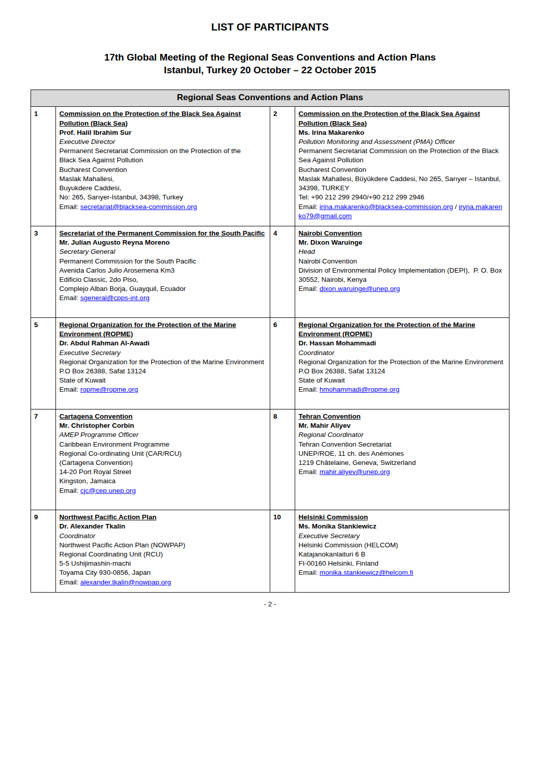LIST OF PARTICIPANTS
17th Global Meeting of the Regional Seas Conventions and Action Plans
Istanbul, Turkey 20 October – 22 October 2015
Regional Seas Conventions and Action Plans
| 1 | Commission on the Protection of the Black Sea Against Pollution (Black Sea) Prof. Halil Ibrahim Sur Executive Director Permanent Secretariat Commission on the Protection of the Black Sea Against Pollution Bucharest Convention Maslak Mahallesi, Buyukdere Caddesi, No: 265, Sarıyer-Istanbul, 34398, Turkey Email: secretariat@blacksea-commission.org | 2 | Commission on the Protection of the Black Sea Against Pollution (Black Sea) Ms. Irina Makarenko Pollution Monitoring and Assessment (PMA) Officer Permanent Secretariat Commission on the Protection of the Black Sea Against Pollution Bucharest Convention Maslak Mahallesi, Büyükdere Caddesi, No 265, Sarıyer – Istanbul, 34398, TURKEY Tel: +90 212 299 2940/+90 212 299 2946 Email: irina.makarenko@blacksea-commission.org / iryna.makarenko79@gmail.com |
| 3 | Secretariat of the Permanent Commission for the South Pacific Mr. Julian Augusto Reyna Moreno Secretary General Permanent Commission for the South Pacific Avenida Carlos Julio Arosemena Km3 Edificio Classic, 2do Piso, Complejo Alban Borja, Guayquil, Ecuador Email: sgeneral@cpps-int.org | 4 | Nairobi Convention Mr. Dixon Waruinge Head Nairobi Convention Division of Environmental Policy Implementation (DEPI), P. O. Box 30552, Nairobi, Kenya Email: dixon.waruinge@unep.org |
| 5 | Regional Organization for the Protection of the Marine Environment (ROPME) Dr. Abdul Rahman Al-Awadi Executive Secretary Regional Organization for the Protection of the Marine Environment P.O Box 26388, Safat 13124 State of Kuwait Email: ropme@ropme.org | 6 | Regional Organization for the Protection of the Marine Environment (ROPME) Dr. Hassan Mohammadi Coordinator Regional Organization for the Protection of the Marine Environment P.O Box 26388, Safat 13124 State of Kuwait Email: hmohammadi@ropme.org |
| 7 | Cartagena Convention Mr. Christopher Corbin AMEP Programme Officer Caribbean Environment Programme Regional Co-ordinating Unit (CAR/RCU) (Cartagena Convention) 14-20 Port Royal Street Kingston, Jamaica Email: cjc@cep.unep.org | 8 | Tehran Convention Mr. Mahir Aliyev Regional Coordinator Tehran Convention Secretariat UNEP/ROE, 11 ch. des Anémones 1219 Châtelaine, Geneva, Switzerland Email: mahir.aliyev@unep.org |
| 9 | Northwest Pacific Action Plan Dr. Alexander Tkalin Coordinator Northwest Pacific Action Plan (NOWPAP) Regional Coordinating Unit (RCU) 5-5 Ushijimashin-machi Toyama City 930-0856, Japan Email: alexander.tkalin@nowpap.org | 10 | Helsinki Commission Ms. Monika Stankiewicz Executive Secretary Helsinki Commission (HELCOM) Katajanokanlaituri 6 B FI-00160 Helsinki, Finland Email: monika.stankiewicz@helcom.fi |
- 2 -